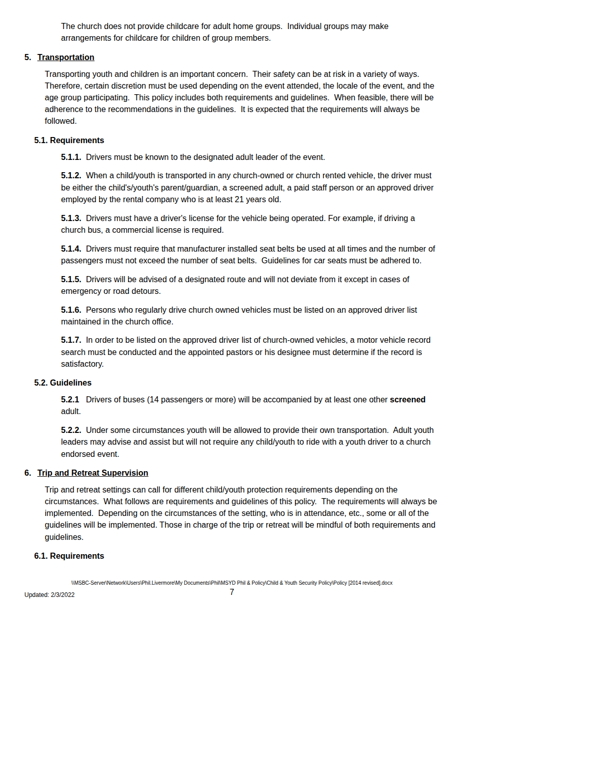The church does not provide childcare for adult home groups. Individual groups may make arrangements for childcare for children of group members.
5. Transportation
Transporting youth and children is an important concern. Their safety can be at risk in a variety of ways. Therefore, certain discretion must be used depending on the event attended, the locale of the event, and the age group participating. This policy includes both requirements and guidelines. When feasible, there will be adherence to the recommendations in the guidelines. It is expected that the requirements will always be followed.
5.1. Requirements
5.1.1. Drivers must be known to the designated adult leader of the event.
5.1.2. When a child/youth is transported in any church-owned or church rented vehicle, the driver must be either the child's/youth's parent/guardian, a screened adult, a paid staff person or an approved driver employed by the rental company who is at least 21 years old.
5.1.3. Drivers must have a driver's license for the vehicle being operated. For example, if driving a church bus, a commercial license is required.
5.1.4. Drivers must require that manufacturer installed seat belts be used at all times and the number of passengers must not exceed the number of seat belts. Guidelines for car seats must be adhered to.
5.1.5. Drivers will be advised of a designated route and will not deviate from it except in cases of emergency or road detours.
5.1.6. Persons who regularly drive church owned vehicles must be listed on an approved driver list maintained in the church office.
5.1.7. In order to be listed on the approved driver list of church-owned vehicles, a motor vehicle record search must be conducted and the appointed pastors or his designee must determine if the record is satisfactory.
5.2. Guidelines
5.2.1 Drivers of buses (14 passengers or more) will be accompanied by at least one other screened adult.
5.2.2. Under some circumstances youth will be allowed to provide their own transportation. Adult youth leaders may advise and assist but will not require any child/youth to ride with a youth driver to a church endorsed event.
6. Trip and Retreat Supervision
Trip and retreat settings can call for different child/youth protection requirements depending on the circumstances. What follows are requirements and guidelines of this policy. The requirements will always be implemented. Depending on the circumstances of the setting, who is in attendance, etc., some or all of the guidelines will be implemented. Those in charge of the trip or retreat will be mindful of both requirements and guidelines.
6.1. Requirements
\\MSBC-Server\Network\Users\Phil.Livermore\My Documents\Phil\MSYD Phil & Policy\Child & Youth Security Policy\Policy [2014 revised].docx
7
Updated: 2/3/2022